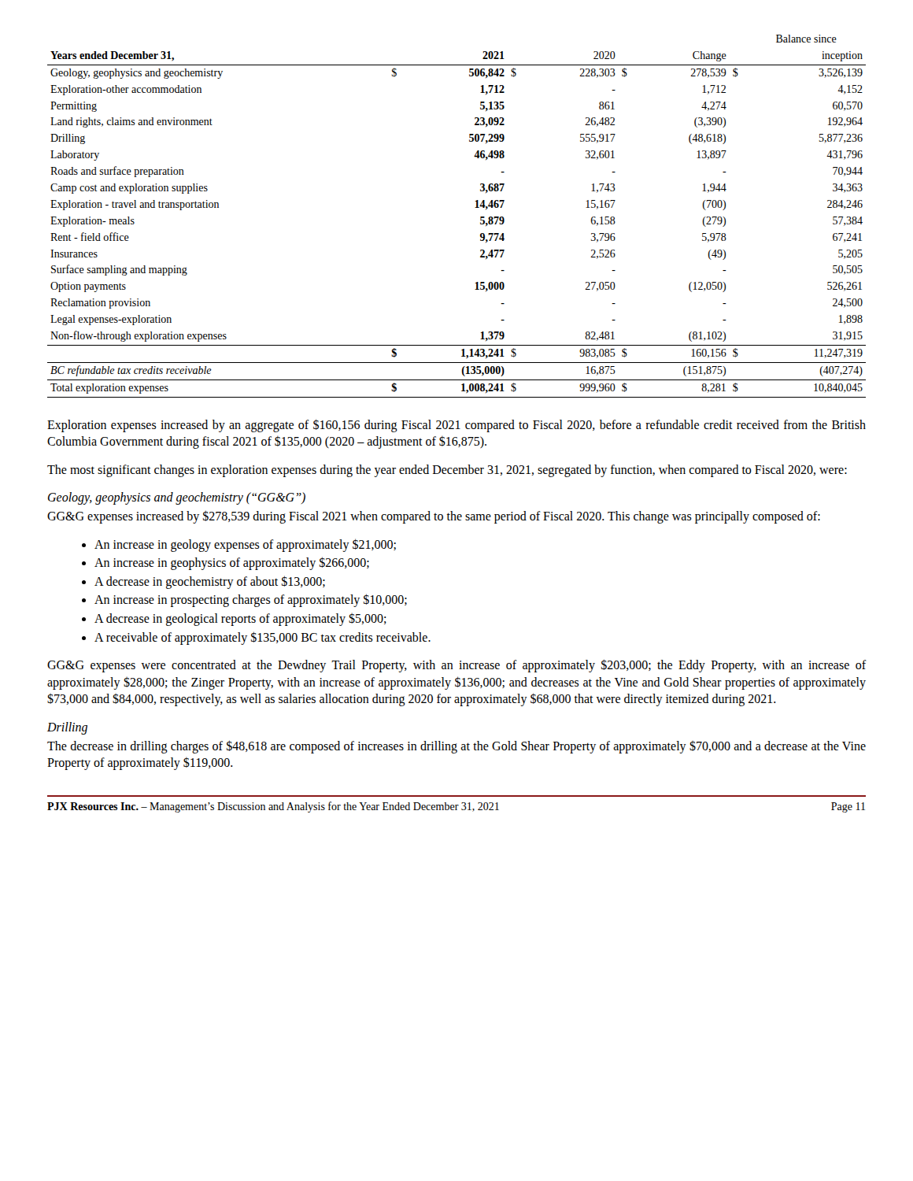| | | | | | | | | Balance since |
| --- | --- | --- | --- | --- | --- | --- | --- | --- |
| Years ended December 31, | | 2021 | | 2020 | | Change | | inception |
| Geology, geophysics and geochemistry | $ | 506,842 | $ | 228,303 | $ | 278,539 | $ | 3,526,139 |
| Exploration-other accommodation | | 1,712 | | - | | 1,712 | | 4,152 |
| Permitting | | 5,135 | | 861 | | 4,274 | | 60,570 |
| Land rights, claims and environment | | 23,092 | | 26,482 | | (3,390) | | 192,964 |
| Drilling | | 507,299 | | 555,917 | | (48,618) | | 5,877,236 |
| Laboratory | | 46,498 | | 32,601 | | 13,897 | | 431,796 |
| Roads and surface preparation | | - | | - | | - | | 70,944 |
| Camp cost and exploration supplies | | 3,687 | | 1,743 | | 1,944 | | 34,363 |
| Exploration - travel and transportation | | 14,467 | | 15,167 | | (700) | | 284,246 |
| Exploration- meals | | 5,879 | | 6,158 | | (279) | | 57,384 |
| Rent - field office | | 9,774 | | 3,796 | | 5,978 | | 67,241 |
| Insurances | | 2,477 | | 2,526 | | (49) | | 5,205 |
| Surface sampling and mapping | | - | | - | | - | | 50,505 |
| Option payments | | 15,000 | | 27,050 | | (12,050) | | 526,261 |
| Reclamation provision | | - | | - | | - | | 24,500 |
| Legal expenses-exploration | | - | | - | | - | | 1,898 |
| Non-flow-through exploration expenses | | 1,379 | | 82,481 | | (81,102) | | 31,915 |
| | $ | 1,143,241 | $ | 983,085 | $ | 160,156 | $ | 11,247,319 |
| BC refundable tax credits receivable | | (135,000) | | 16,875 | | (151,875) | | (407,274) |
| Total exploration expenses | $ | 1,008,241 | $ | 999,960 | $ | 8,281 | $ | 10,840,045 |
Exploration expenses increased by an aggregate of $160,156 during Fiscal 2021 compared to Fiscal 2020, before a refundable credit received from the British Columbia Government during fiscal 2021 of $135,000 (2020 – adjustment of $16,875).
The most significant changes in exploration expenses during the year ended December 31, 2021, segregated by function, when compared to Fiscal 2020, were:
Geology, geophysics and geochemistry (“GG&G”)
GG&G expenses increased by $278,539 during Fiscal 2021 when compared to the same period of Fiscal 2020. This change was principally composed of:
An increase in geology expenses of approximately $21,000;
An increase in geophysics of approximately $266,000;
A decrease in geochemistry of about $13,000;
An increase in prospecting charges of approximately $10,000;
A decrease in geological reports of approximately $5,000;
A receivable of approximately $135,000 BC tax credits receivable.
GG&G expenses were concentrated at the Dewdney Trail Property, with an increase of approximately $203,000; the Eddy Property, with an increase of approximately $28,000; the Zinger Property, with an increase of approximately $136,000; and decreases at the Vine and Gold Shear properties of approximately $73,000 and $84,000, respectively, as well as salaries allocation during 2020 for approximately $68,000 that were directly itemized during 2021.
Drilling
The decrease in drilling charges of $48,618 are composed of increases in drilling at the Gold Shear Property of approximately $70,000 and a decrease at the Vine Property of approximately $119,000.
PJX Resources Inc. – Management’s Discussion and Analysis for the Year Ended December 31, 2021
Page 11